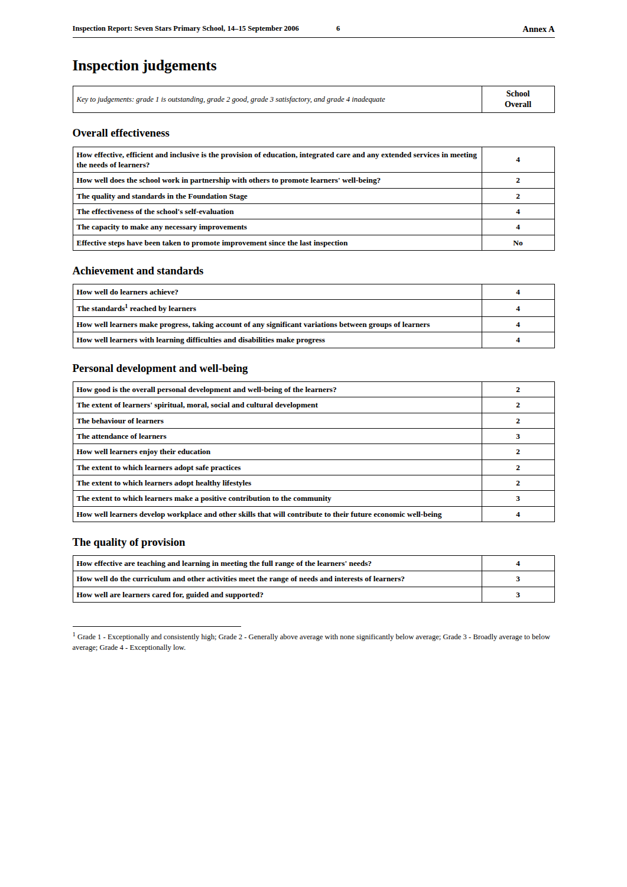Inspection Report: Seven Stars Primary School, 14–15 September 2006 6
Annex A
Inspection judgements
| Key to judgements: grade 1 is outstanding, grade 2 good, grade 3 satisfactory, and grade 4 inadequate | School Overall |
Overall effectiveness
| How effective, efficient and inclusive is the provision of education, integrated care and any extended services in meeting the needs of learners? | 4 |
| How well does the school work in partnership with others to promote learners' well-being? | 2 |
| The quality and standards in the Foundation Stage | 2 |
| The effectiveness of the school's self-evaluation | 4 |
| The capacity to make any necessary improvements | 4 |
| Effective steps have been taken to promote improvement since the last inspection | No |
Achievement and standards
| How well do learners achieve? | 4 |
| The standards 1 reached by learners | 4 |
| How well learners make progress, taking account of any significant variations between groups of learners | 4 |
| How well learners with learning difficulties and disabilities make progress | 4 |
Personal development and well-being
| How good is the overall personal development and well-being of the learners? | 2 |
| The extent of learners' spiritual, moral, social and cultural development | 2 |
| The behaviour of learners | 2 |
| The attendance of learners | 3 |
| How well learners enjoy their education | 2 |
| The extent to which learners adopt safe practices | 2 |
| The extent to which learners adopt healthy lifestyles | 2 |
| The extent to which learners make a positive contribution to the community | 3 |
| How well learners develop workplace and other skills that will contribute to their future economic well-being | 4 |
The quality of provision
| How effective are teaching and learning in meeting the full range of the learners' needs? | 4 |
| How well do the curriculum and other activities meet the range of needs and interests of learners? | 3 |
| How well are learners cared for, guided and supported? | 3 |
1 Grade 1 - Exceptionally and consistently high; Grade 2 - Generally above average with none significantly below average; Grade 3 - Broadly average to below average; Grade 4 - Exceptionally low.